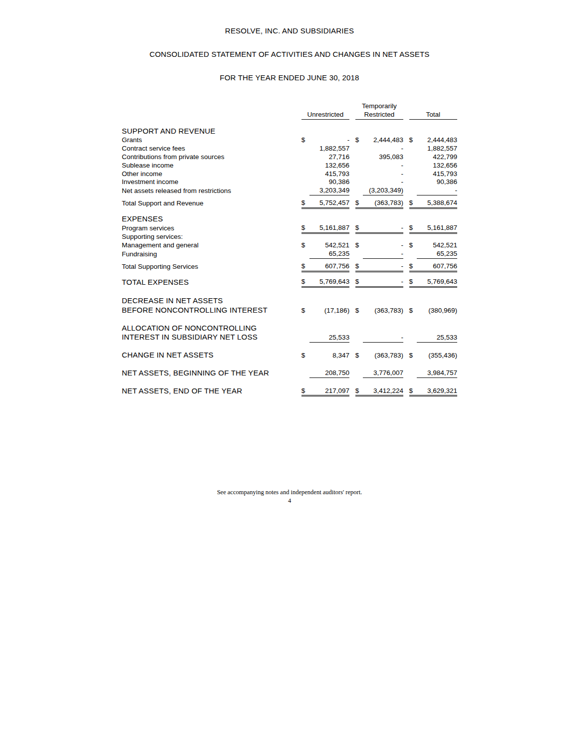RESOLVE, INC. AND SUBSIDIARIES
CONSOLIDATED STATEMENT OF ACTIVITIES AND CHANGES IN NET ASSETS
FOR THE YEAR ENDED JUNE 30, 2018
| | | | Temporarily | | |
| | Unrestricted | | Restricted | | Total |
| SUPPORT AND REVENUE | |
| Grants | $ | - | | $ | 2,444,483 | | $ | 2,444,483 |
| Contract service fees | | 1,882,557 | | | - | | | 1,882,557 |
| Contributions from private sources | | 27,716 | | | 395,083 | | | 422,799 |
| Sublease income | | 132,656 | | | - | | | 132,656 |
| Other income | | 415,793 | | | - | | | 415,793 |
| Investment income | | 90,386 | | | - | | | 90,386 |
| Net assets released from restrictions | | 3,203,349 | | | (3,203,349) | | | - |
| Total Support and Revenue | $ | 5,752,457 | | $ | (363,783) | | $ | 5,388,674 |
| EXPENSES | |
| Program services | $ | 5,161,887 | | $ | - | | $ | 5,161,887 |
| Supporting services: | |
| Management and general | $ | 542,521 | | $ | - | | $ | 542,521 |
| Fundraising | | 65,235 | | | - | | | 65,235 |
| Total Supporting Services | $ | 607,756 | | $ | - | | $ | 607,756 |
| TOTAL EXPENSES | $ | 5,769,643 | | $ | - | | $ | 5,769,643 |
| DECREASE IN NET ASSETS | |
| BEFORE NONCONTROLLING INTEREST | $ | (17,186) | | $ | (363,783) | | $ | (380,969) |
| ALLOCATION OF NONCONTROLLING | |
| INTEREST IN SUBSIDIARY NET LOSS | | 25,533 | | | - | | | 25,533 |
| CHANGE IN NET ASSETS | $ | 8,347 | | $ | (363,783) | | $ | (355,436) |
| NET ASSETS, BEGINNING OF THE YEAR | | 208,750 | | | 3,776,007 | | | 3,984,757 |
| NET ASSETS, END OF THE YEAR | $ | 217,097 | | $ | 3,412,224 | | $ | 3,629,321 |
See accompanying notes and independent auditors' report.
4